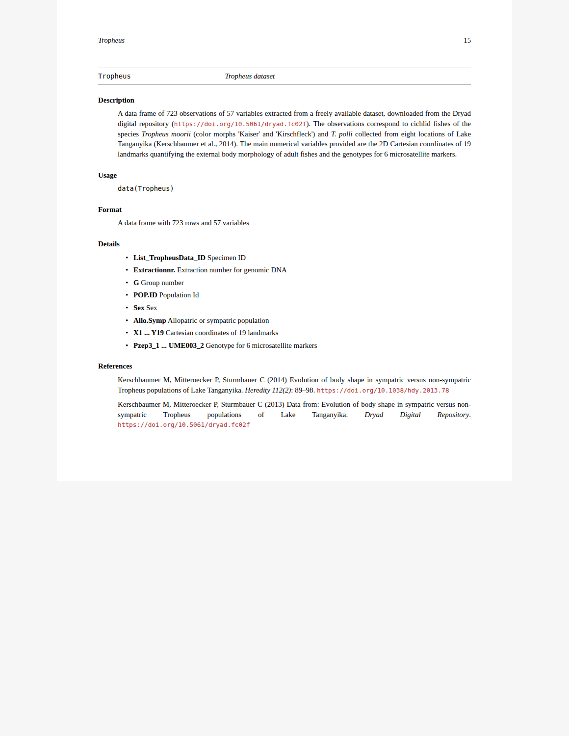Tropheus 15
Tropheus Tropheus dataset
Description
A data frame of 723 observations of 57 variables extracted from a freely available dataset, downloaded from the Dryad digital repository (https://doi.org/10.5061/dryad.fc02f). The observations correspond to cichlid fishes of the species Tropheus moorii (color morphs 'Kaiser' and 'Kirschfleck') and T. polli collected from eight locations of Lake Tanganyika (Kerschbaumer et al., 2014). The main numerical variables provided are the 2D Cartesian coordinates of 19 landmarks quantifying the external body morphology of adult fishes and the genotypes for 6 microsatellite markers.
Usage
data(Tropheus)
Format
A data frame with 723 rows and 57 variables
Details
List_TropheusData_ID Specimen ID
Extractionnr. Extraction number for genomic DNA
G Group number
POP.ID Population Id
Sex Sex
Allo.Symp Allopatric or sympatric population
X1 ... Y19 Cartesian coordinates of 19 landmarks
Pzep3_1 ... UME003_2 Genotype for 6 microsatellite markers
References
Kerschbaumer M, Mitteroecker P, Sturmbauer C (2014) Evolution of body shape in sympatric versus non-sympatric Tropheus populations of Lake Tanganyika. Heredity 112(2): 89–98. https://doi.org/10.1038/hdy.2013.78
Kerschbaumer M, Mitteroecker P, Sturmbauer C (2013) Data from: Evolution of body shape in sympatric versus non-sympatric Tropheus populations of Lake Tanganyika. Dryad Digital Repository. https://doi.org/10.5061/dryad.fc02f